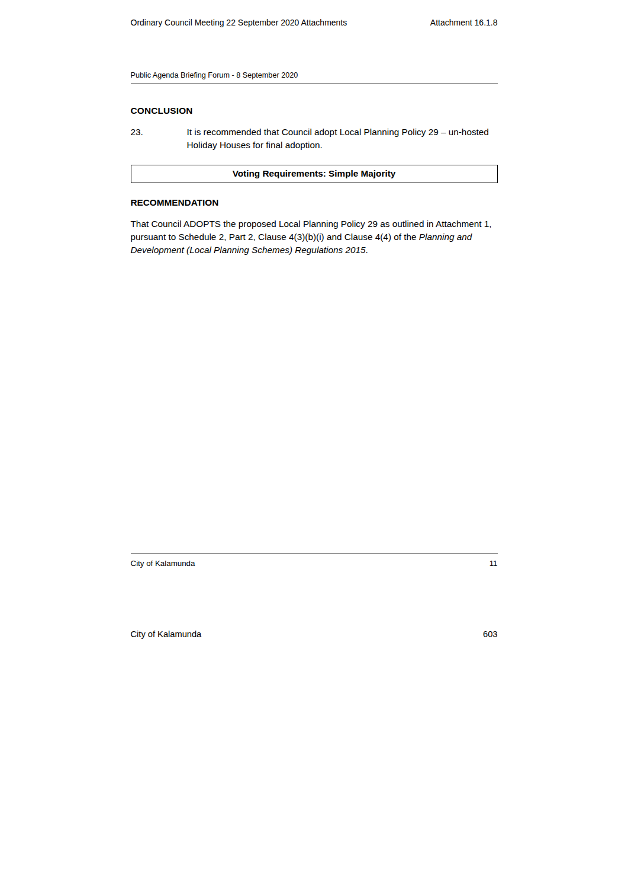Ordinary Council Meeting 22 September 2020 Attachments
Attachment 16.1.8
Public Agenda Briefing Forum - 8 September 2020
CONCLUSION
23.
It is recommended that Council adopt Local Planning Policy 29 – un-hosted Holiday Houses for final adoption.
Voting Requirements: Simple Majority
RECOMMENDATION
That Council ADOPTS the proposed Local Planning Policy 29 as outlined in Attachment 1, pursuant to Schedule 2, Part 2, Clause 4(3)(b)(i) and Clause 4(4) of the Planning and Development (Local Planning Schemes) Regulations 2015.
City of Kalamunda 11
City of Kalamunda 603